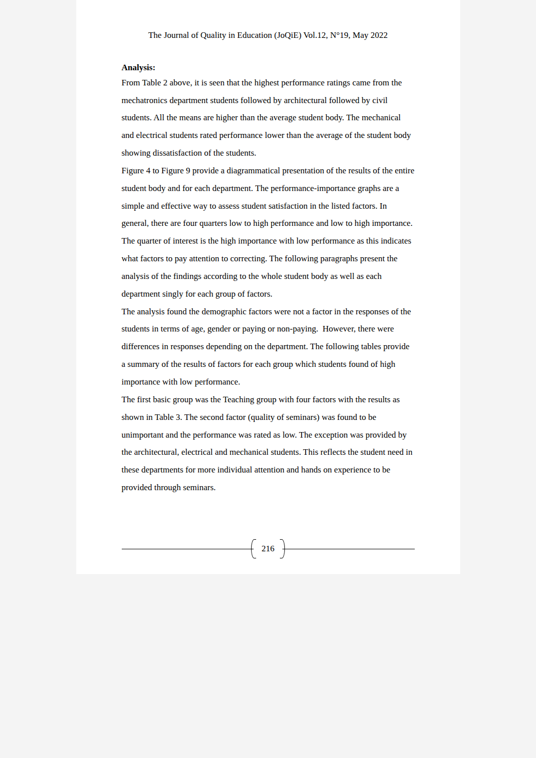The Journal of Quality in Education (JoQiE) Vol.12, N°19, May 2022
Analysis:
From Table 2 above, it is seen that the highest performance ratings came from the mechatronics department students followed by architectural followed by civil students. All the means are higher than the average student body. The mechanical and electrical students rated performance lower than the average of the student body showing dissatisfaction of the students.
Figure 4 to Figure 9 provide a diagrammatical presentation of the results of the entire student body and for each department. The performance-importance graphs are a simple and effective way to assess student satisfaction in the listed factors. In general, there are four quarters low to high performance and low to high importance. The quarter of interest is the high importance with low performance as this indicates what factors to pay attention to correcting. The following paragraphs present the analysis of the findings according to the whole student body as well as each department singly for each group of factors.
The analysis found the demographic factors were not a factor in the responses of the students in terms of age, gender or paying or non-paying. However, there were differences in responses depending on the department. The following tables provide a summary of the results of factors for each group which students found of high importance with low performance.
The first basic group was the Teaching group with four factors with the results as shown in Table 3. The second factor (quality of seminars) was found to be unimportant and the performance was rated as low. The exception was provided by the architectural, electrical and mechanical students. This reflects the student need in these departments for more individual attention and hands on experience to be provided through seminars.
216